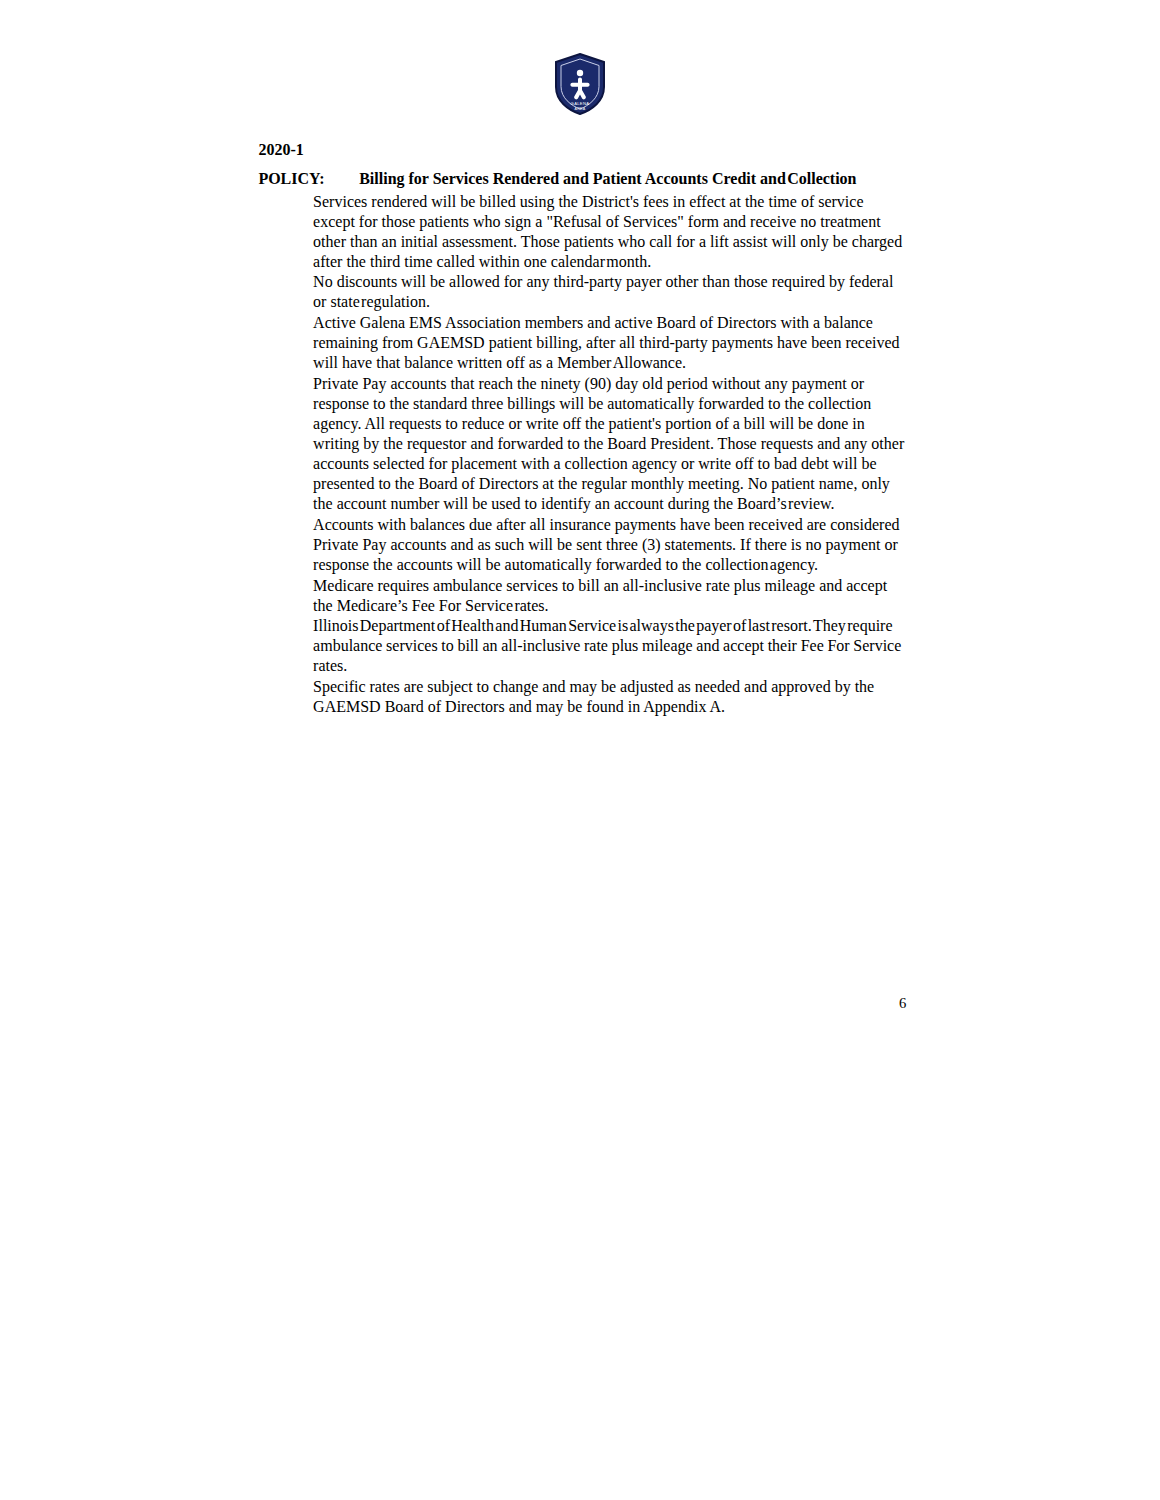GALENA AREA
2020-1
POLICY: Billing for Services Rendered and Patient Accounts Credit and Collection
Services rendered will be billed using the District's fees in effect at the time of service except for those patients who sign a "Refusal of Services" form and receive no treatment other than an initial assessment. Those patients who call for a lift assist will only be charged after the third time called within one calendar month.
No discounts will be allowed for any third-party payer other than those required by federal or state regulation.
Active Galena EMS Association members and active Board of Directors with a balance remaining from GAEMSD patient billing, after all third-party payments have been received will have that balance written off as a Member Allowance.
Private Pay accounts that reach the ninety (90) day old period without any payment or response to the standard three billings will be automatically forwarded to the collection agency. All requests to reduce or write off the patient's portion of a bill will be done in writing by the requestor and forwarded to the Board President. Those requests and any other accounts selected for placement with a collection agency or write off to bad debt will be presented to the Board of Directors at the regular monthly meeting. No patient name, only the account number will be used to identify an account during the Board’s review.
Accounts with balances due after all insurance payments have been received are considered Private Pay accounts and as such will be sent three (3) statements. If there is no payment or response the accounts will be automatically forwarded to the collection agency.
Medicare requires ambulance services to bill an all-inclusive rate plus mileage and accept the Medicare’s Fee For Service rates.
Illinois Department of Health and Human Service is always the payer of last resort. They require ambulance services to bill an all-inclusive rate plus mileage and accept their Fee For Service rates.
Specific rates are subject to change and may be adjusted as needed and approved by the GAEMSD Board of Directors and may be found in Appendix A.
6